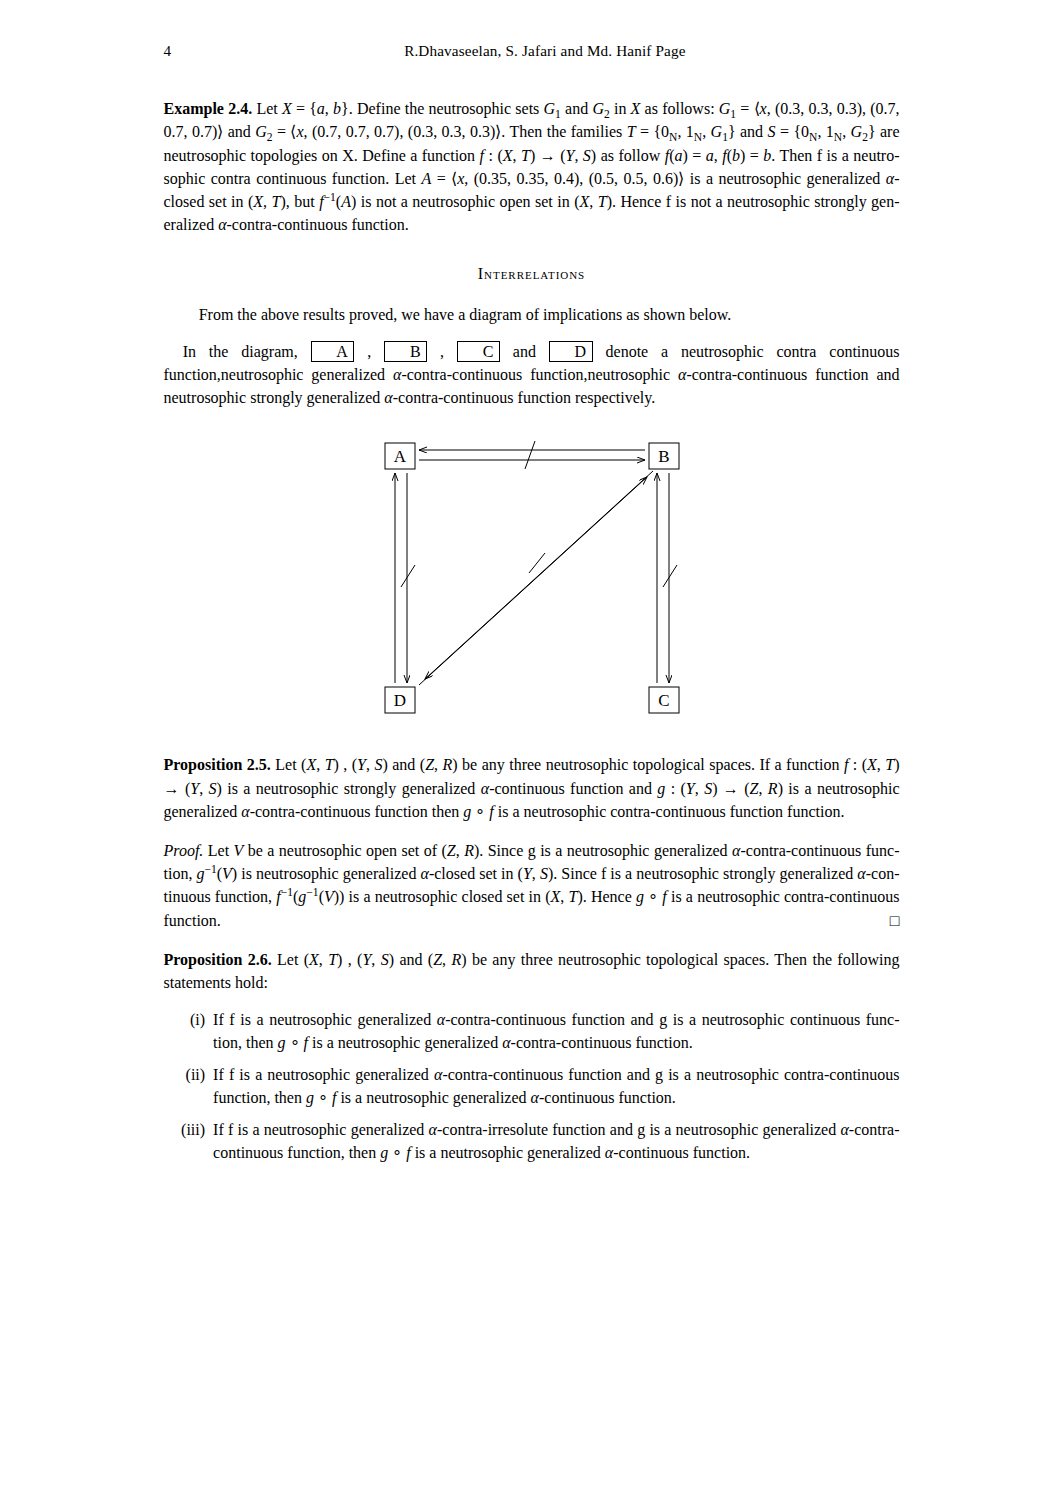4 R.Dhavaseelan, S. Jafari and Md. Hanif Page
Example 2.4. Let X = {a, b}. Define the neutrosophic sets G1 and G2 in X as follows: G1 = ⟨x, (0.3, 0.3, 0.3), (0.7, 0.7, 0.7)⟩ and G2 = ⟨x, (0.7, 0.7, 0.7), (0.3, 0.3, 0.3)⟩. Then the families T = {0N, 1N, G1} and S = {0N, 1N, G2} are neutrosophic topologies on X. Define a function f : (X, T) → (Y, S) as follow f(a) = a, f(b) = b. Then f is a neutrosophic contra continuous function. Let A = ⟨x, (0.35, 0.35, 0.4), (0.5, 0.5, 0.6)⟩ is a neutrosophic generalized α-closed set in (X, T), but f−1(A) is not a neutrosophic open set in (X, T). Hence f is not a neutrosophic strongly generalized α-contra-continuous function.
Interrelations
From the above results proved, we have a diagram of implications as shown below.
In the diagram, A , B , C and D denote a neutrosophic contra continuous function,neutrosophic generalized α-contra-continuous function,neutrosophic α-contra-continuous function and neutrosophic strongly generalized α-contra-continuous function respectively.
A B D C
Proposition 2.5. Let (X, T) , (Y, S) and (Z, R) be any three neutrosophic topological spaces. If a function f : (X, T) → (Y, S) is a neutrosophic strongly generalized α-continuous function and g : (Y, S) → (Z, R) is a neutrosophic generalized α-contra-continuous function then g ∘ f is a neutrosophic contra-continuous function function.
Proof. Let V be a neutrosophic open set of (Z, R). Since g is a neutrosophic generalized α-contra-continuous function, g−1(V) is neutrosophic generalized α-closed set in (Y, S). Since f is a neutrosophic strongly generalized α-continuous function, f−1(g−1(V)) is a neutrosophic closed set in (X, T). Hence g ∘ f is a neutrosophic contra-continuous function.□
Proposition 2.6. Let (X, T) , (Y, S) and (Z, R) be any three neutrosophic topological spaces. Then the following statements hold:
If f is a neutrosophic generalized α-contra-continuous function and g is a neutrosophic continuous function, then g ∘ f is a neutrosophic generalized α-contra-continuous function.
If f is a neutrosophic generalized α-contra-continuous function and g is a neutrosophic contra-continuous function, then g ∘ f is a neutrosophic generalized α-continuous function.
If f is a neutrosophic generalized α-contra-irresolute function and g is a neutrosophic generalized α-contra-continuous function, then g ∘ f is a neutrosophic generalized α-continuous function.